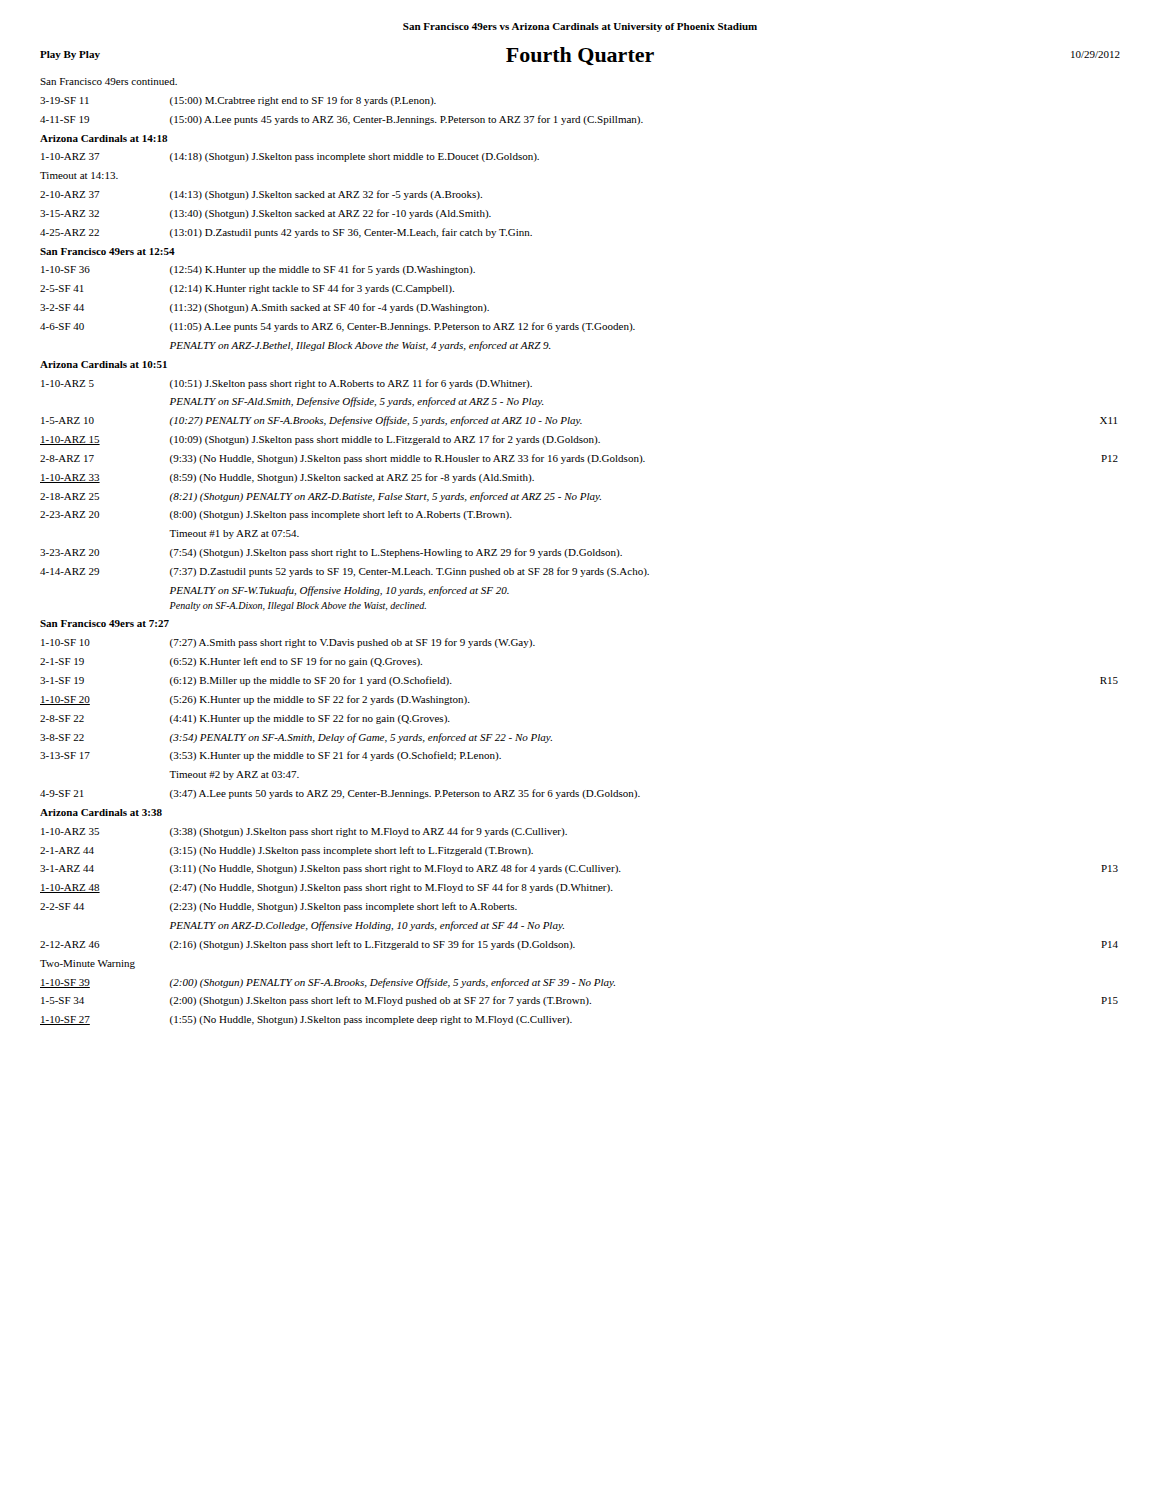San Francisco 49ers vs Arizona Cardinals at University of Phoenix Stadium
Play By Play
Fourth Quarter
10/29/2012
| San Francisco 49ers continued. |
| 3-19-SF 11 | (15:00) M.Crabtree right end to SF 19 for 8 yards (P.Lenon). | |
| 4-11-SF 19 | (15:00) A.Lee punts 45 yards to ARZ 36, Center-B.Jennings. P.Peterson to ARZ 37 for 1 yard (C.Spillman). | |
| Arizona Cardinals at 14:18 |
| 1-10-ARZ 37 | (14:18) (Shotgun) J.Skelton pass incomplete short middle to E.Doucet (D.Goldson). | |
| Timeout at 14:13. |
| 2-10-ARZ 37 | (14:13) (Shotgun) J.Skelton sacked at ARZ 32 for -5 yards (A.Brooks). | |
| 3-15-ARZ 32 | (13:40) (Shotgun) J.Skelton sacked at ARZ 22 for -10 yards (Ald.Smith). | |
| 4-25-ARZ 22 | (13:01) D.Zastudil punts 42 yards to SF 36, Center-M.Leach, fair catch by T.Ginn. | |
| San Francisco 49ers at 12:54 |
| 1-10-SF 36 | (12:54) K.Hunter up the middle to SF 41 for 5 yards (D.Washington). | |
| 2-5-SF 41 | (12:14) K.Hunter right tackle to SF 44 for 3 yards (C.Campbell). | |
| 3-2-SF 44 | (11:32) (Shotgun) A.Smith sacked at SF 40 for -4 yards (D.Washington). | |
| 4-6-SF 40 | (11:05) A.Lee punts 54 yards to ARZ 6, Center-B.Jennings. P.Peterson to ARZ 12 for 6 yards (T.Gooden). | |
| | PENALTY on ARZ-J.Bethel, Illegal Block Above the Waist, 4 yards, enforced at ARZ 9. | |
| Arizona Cardinals at 10:51 |
| 1-10-ARZ 5 | (10:51) J.Skelton pass short right to A.Roberts to ARZ 11 for 6 yards (D.Whitner). | |
| | PENALTY on SF-Ald.Smith, Defensive Offside, 5 yards, enforced at ARZ 5 - No Play. | |
| 1-5-ARZ 10 | (10:27) PENALTY on SF-A.Brooks, Defensive Offside, 5 yards, enforced at ARZ 10 - No Play. | X11 |
| 1-10-ARZ 15 | (10:09) (Shotgun) J.Skelton pass short middle to L.Fitzgerald to ARZ 17 for 2 yards (D.Goldson). | |
| 2-8-ARZ 17 | (9:33) (No Huddle, Shotgun) J.Skelton pass short middle to R.Housler to ARZ 33 for 16 yards (D.Goldson). | P12 |
| 1-10-ARZ 33 | (8:59) (No Huddle, Shotgun) J.Skelton sacked at ARZ 25 for -8 yards (Ald.Smith). | |
| 2-18-ARZ 25 | (8:21) (Shotgun) PENALTY on ARZ-D.Batiste, False Start, 5 yards, enforced at ARZ 25 - No Play. | |
| 2-23-ARZ 20 | (8:00) (Shotgun) J.Skelton pass incomplete short left to A.Roberts (T.Brown). | |
| | Timeout #1 by ARZ at 07:54. | |
| 3-23-ARZ 20 | (7:54) (Shotgun) J.Skelton pass short right to L.Stephens-Howling to ARZ 29 for 9 yards (D.Goldson). | |
| 4-14-ARZ 29 | (7:37) D.Zastudil punts 52 yards to SF 19, Center-M.Leach. T.Ginn pushed ob at SF 28 for 9 yards (S.Acho). | |
| | PENALTY on SF-W.Tukuafu, Offensive Holding, 10 yards, enforced at SF 20. Penalty on SF-A.Dixon, Illegal Block Above the Waist, declined. | |
| San Francisco 49ers at 7:27 |
| 1-10-SF 10 | (7:27) A.Smith pass short right to V.Davis pushed ob at SF 19 for 9 yards (W.Gay). | |
| 2-1-SF 19 | (6:52) K.Hunter left end to SF 19 for no gain (Q.Groves). | |
| 3-1-SF 19 | (6:12) B.Miller up the middle to SF 20 for 1 yard (O.Schofield). | R15 |
| 1-10-SF 20 | (5:26) K.Hunter up the middle to SF 22 for 2 yards (D.Washington). | |
| 2-8-SF 22 | (4:41) K.Hunter up the middle to SF 22 for no gain (Q.Groves). | |
| 3-8-SF 22 | (3:54) PENALTY on SF-A.Smith, Delay of Game, 5 yards, enforced at SF 22 - No Play. | |
| 3-13-SF 17 | (3:53) K.Hunter up the middle to SF 21 for 4 yards (O.Schofield; P.Lenon). | |
| | Timeout #2 by ARZ at 03:47. | |
| 4-9-SF 21 | (3:47) A.Lee punts 50 yards to ARZ 29, Center-B.Jennings. P.Peterson to ARZ 35 for 6 yards (D.Goldson). | |
| Arizona Cardinals at 3:38 |
| 1-10-ARZ 35 | (3:38) (Shotgun) J.Skelton pass short right to M.Floyd to ARZ 44 for 9 yards (C.Culliver). | |
| 2-1-ARZ 44 | (3:15) (No Huddle) J.Skelton pass incomplete short left to L.Fitzgerald (T.Brown). | |
| 3-1-ARZ 44 | (3:11) (No Huddle, Shotgun) J.Skelton pass short right to M.Floyd to ARZ 48 for 4 yards (C.Culliver). | P13 |
| 1-10-ARZ 48 | (2:47) (No Huddle, Shotgun) J.Skelton pass short right to M.Floyd to SF 44 for 8 yards (D.Whitner). | |
| 2-2-SF 44 | (2:23) (No Huddle, Shotgun) J.Skelton pass incomplete short left to A.Roberts. | |
| | PENALTY on ARZ-D.Colledge, Offensive Holding, 10 yards, enforced at SF 44 - No Play. | |
| 2-12-ARZ 46 | (2:16) (Shotgun) J.Skelton pass short left to L.Fitzgerald to SF 39 for 15 yards (D.Goldson). | P14 |
| Two-Minute Warning |
| 1-10-SF 39 | (2:00) (Shotgun) PENALTY on SF-A.Brooks, Defensive Offside, 5 yards, enforced at SF 39 - No Play. | |
| 1-5-SF 34 | (2:00) (Shotgun) J.Skelton pass short left to M.Floyd pushed ob at SF 27 for 7 yards (T.Brown). | P15 |
| 1-10-SF 27 | (1:55) (No Huddle, Shotgun) J.Skelton pass incomplete deep right to M.Floyd (C.Culliver). | |